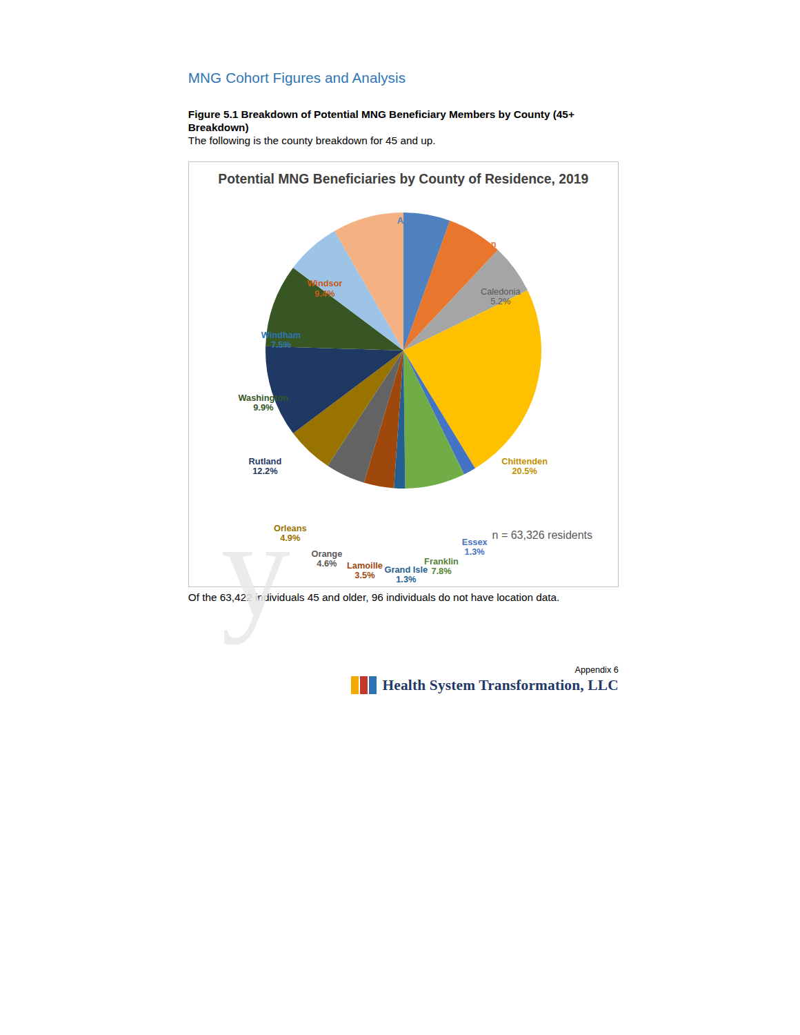MNG Cohort Figures and Analysis
Figure 5.1 Breakdown of Potential MNG Beneficiary Members by County (45+ Breakdown)
The following is the county breakdown for 45 and up.
Potential MNG Beneficiaries by County of Residence, 2019
Addison
5.6%
Bennington
6.4%
Caledonia
5.2%
Chittenden
20.5%
Essex
1.3%
Franklin
7.8%
Grand Isle
1.3%
Lamoille
3.5%
Orange
4.6%
Orleans
4.9%
Rutland
12.2%
Washington
9.9%
Windham
7.5%
Windsor
9.4%
n = 63,326 residents
Of the 63,422 individuals 45 and older, 96 individuals do not have location data.
y
Appendix 6
Health System Transformation, LLC